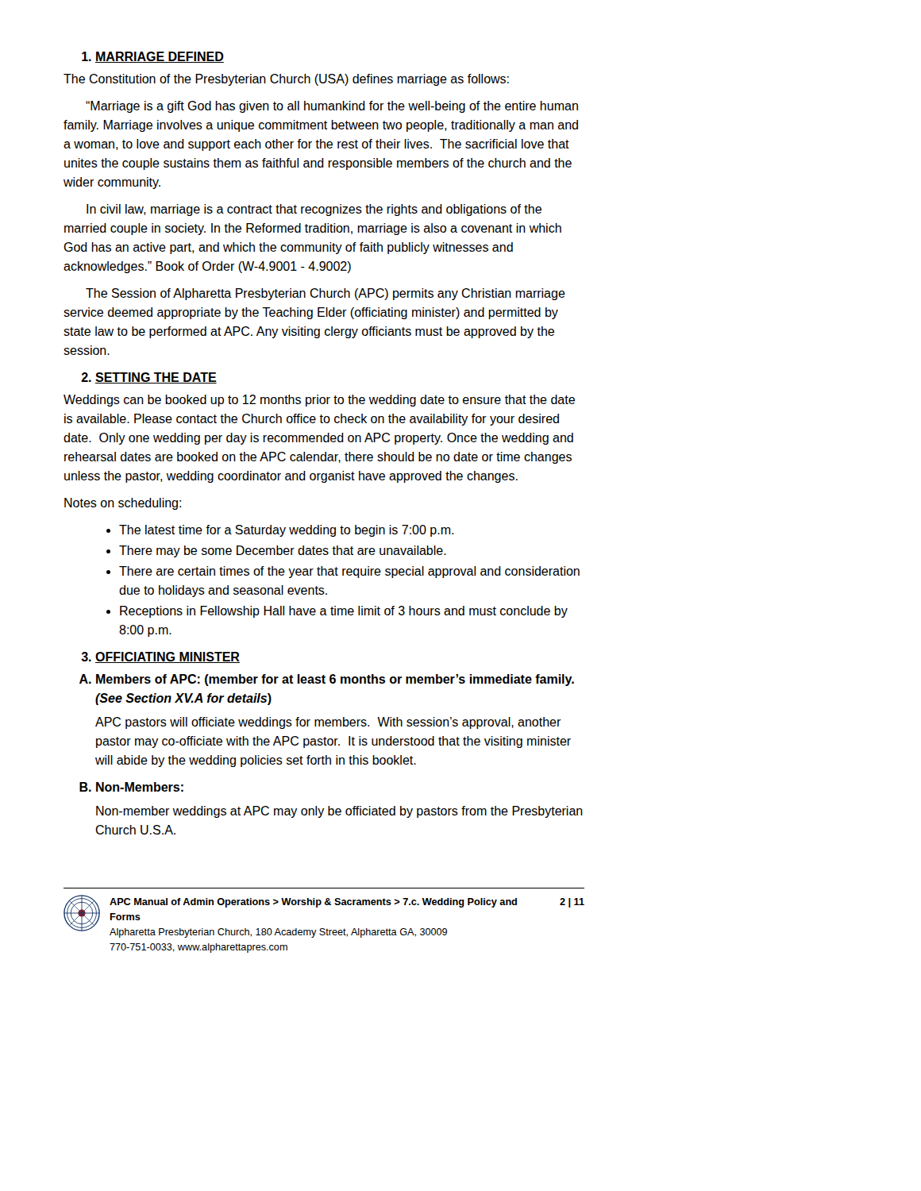MARRIAGE DEFINED
The Constitution of the Presbyterian Church (USA) defines marriage as follows:
“Marriage is a gift God has given to all humankind for the well-being of the entire human family. Marriage involves a unique commitment between two people, traditionally a man and a woman, to love and support each other for the rest of their lives. The sacrificial love that unites the couple sustains them as faithful and responsible members of the church and the wider community.
In civil law, marriage is a contract that recognizes the rights and obligations of the married couple in society. In the Reformed tradition, marriage is also a covenant in which God has an active part, and which the community of faith publicly witnesses and acknowledges.” Book of Order (W-4.9001 - 4.9002)
The Session of Alpharetta Presbyterian Church (APC) permits any Christian marriage service deemed appropriate by the Teaching Elder (officiating minister) and permitted by state law to be performed at APC. Any visiting clergy officiants must be approved by the session.
SETTING THE DATE
Weddings can be booked up to 12 months prior to the wedding date to ensure that the date is available. Please contact the Church office to check on the availability for your desired date. Only one wedding per day is recommended on APC property. Once the wedding and rehearsal dates are booked on the APC calendar, there should be no date or time changes unless the pastor, wedding coordinator and organist have approved the changes.
Notes on scheduling:
The latest time for a Saturday wedding to begin is 7:00 p.m.
There may be some December dates that are unavailable.
There are certain times of the year that require special approval and consideration due to holidays and seasonal events.
Receptions in Fellowship Hall have a time limit of 3 hours and must conclude by 8:00 p.m.
OFFICIATING MINISTER
Members of APC: (member for at least 6 months or member’s immediate family. (See Section XV.A for details)
APC pastors will officiate weddings for members. With session’s approval, another pastor may co-officiate with the APC pastor. It is understood that the visiting minister will abide by the wedding policies set forth in this booklet.
Non-Members:
Non-member weddings at APC may only be officiated by pastors from the Presbyterian Church U.S.A.
APC Manual of Admin Opera​tions > Worship & Sacraments > 7.c. Wedding Policy and Forms 2 | 11
Alpharetta Presbyterian Church, 180 Academy Street, Alpharetta GA, 30009
770-751-0033, www.alpharettapres.com